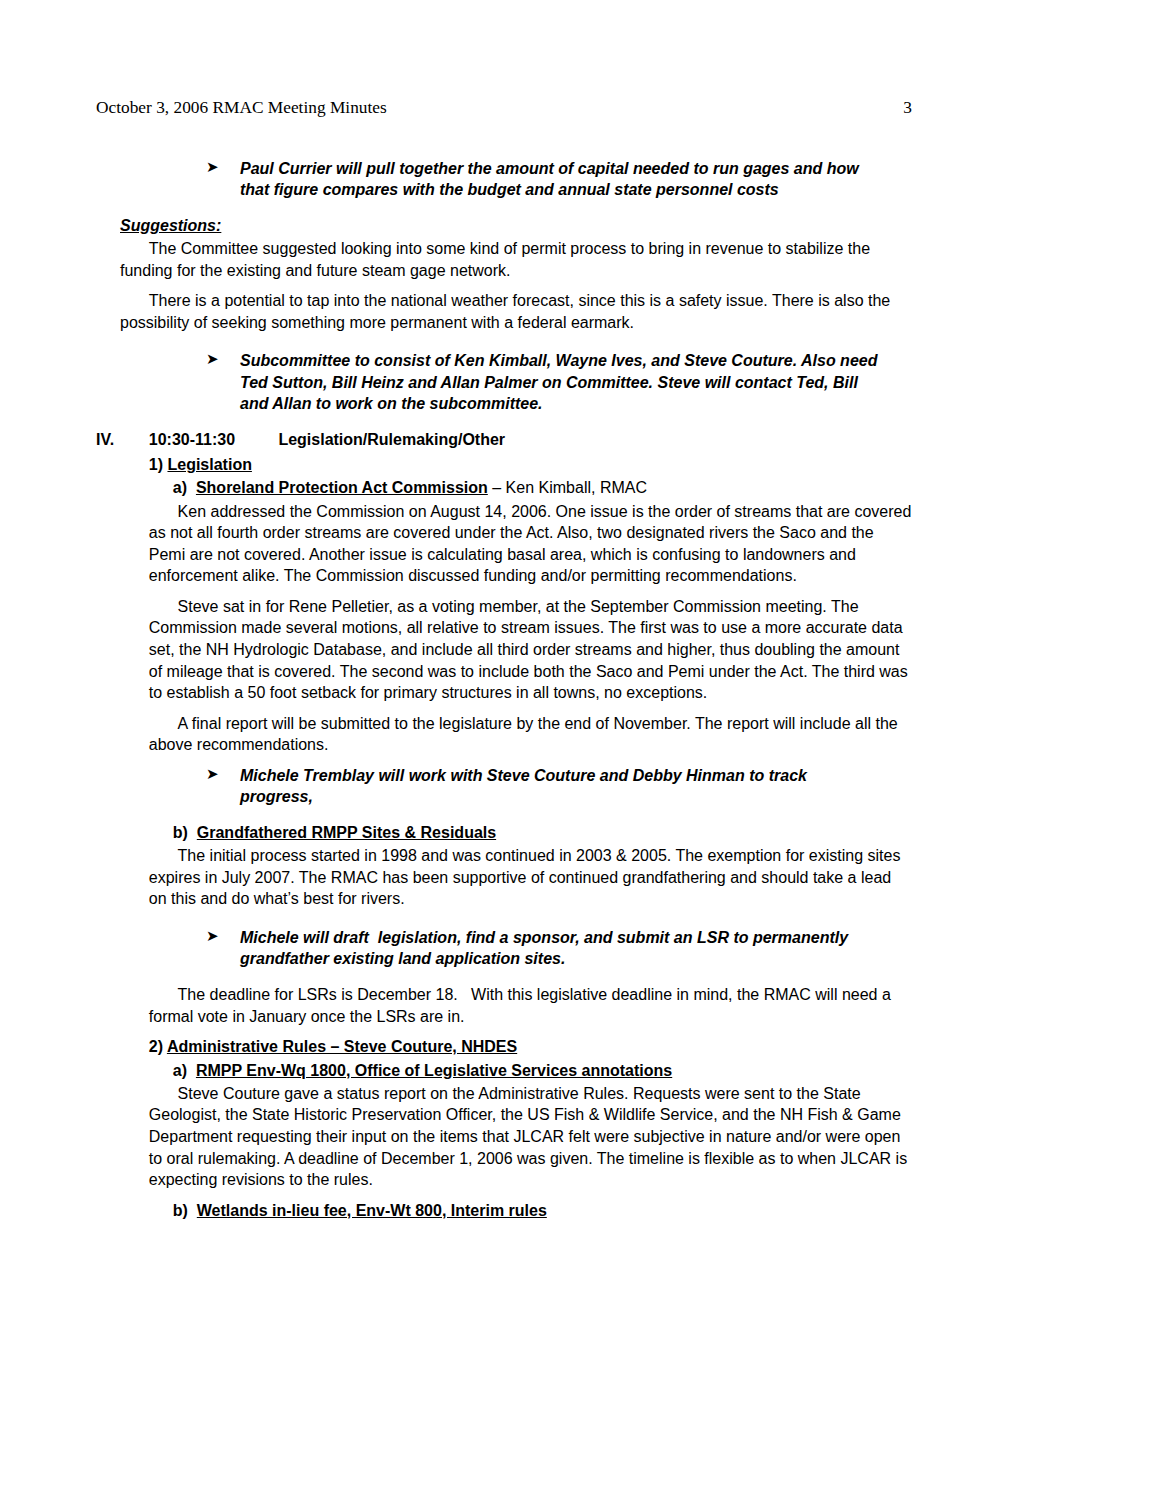October 3, 2006 RMAC Meeting Minutes 3
Paul Currier will pull together the amount of capital needed to run gages and how that figure compares with the budget and annual state personnel costs
Suggestions:
The Committee suggested looking into some kind of permit process to bring in revenue to stabilize the funding for the existing and future steam gage network.
There is a potential to tap into the national weather forecast, since this is a safety issue. There is also the possibility of seeking something more permanent with a federal earmark.
Subcommittee to consist of Ken Kimball, Wayne Ives, and Steve Couture. Also need Ted Sutton, Bill Heinz and Allan Palmer on Committee. Steve will contact Ted, Bill and Allan to work on the subcommittee.
IV.
10:30-11:30 Legislation/Rulemaking/Other
1) Legislation
a) Shoreland Protection Act Commission – Ken Kimball, RMAC
Ken addressed the Commission on August 14, 2006. One issue is the order of streams that are covered as not all fourth order streams are covered under the Act. Also, two designated rivers the Saco and the Pemi are not covered. Another issue is calculating basal area, which is confusing to landowners and enforcement alike. The Commission discussed funding and/or permitting recommendations.
Steve sat in for Rene Pelletier, as a voting member, at the September Commission meeting. The Commission made several motions, all relative to stream issues. The first was to use a more accurate data set, the NH Hydrologic Database, and include all third order streams and higher, thus doubling the amount of mileage that is covered. The second was to include both the Saco and Pemi under the Act. The third was to establish a 50 foot setback for primary structures in all towns, no exceptions.
A final report will be submitted to the legislature by the end of November. The report will include all the above recommendations.
Michele Tremblay will work with Steve Couture and Debby Hinman to track progress,
b) Grandfathered RMPP Sites & Residuals
The initial process started in 1998 and was continued in 2003 & 2005. The exemption for existing sites expires in July 2007. The RMAC has been supportive of continued grandfathering and should take a lead on this and do what’s best for rivers.
Michele will draft legislation, find a sponsor, and submit an LSR to permanently grandfather existing land application sites.
The deadline for LSRs is December 18. With this legislative deadline in mind, the RMAC will need a formal vote in January once the LSRs are in.
2) Administrative Rules – Steve Couture, NHDES
a) RMPP Env-Wq 1800, Office of Legislative Services annotations
Steve Couture gave a status report on the Administrative Rules. Requests were sent to the State Geologist, the State Historic Preservation Officer, the US Fish & Wildlife Service, and the NH Fish & Game Department requesting their input on the items that JLCAR felt were subjective in nature and/or were open to oral rulemaking. A deadline of December 1, 2006 was given. The timeline is flexible as to when JLCAR is expecting revisions to the rules.
b) Wetlands in-lieu fee, Env-Wt 800, Interim rules